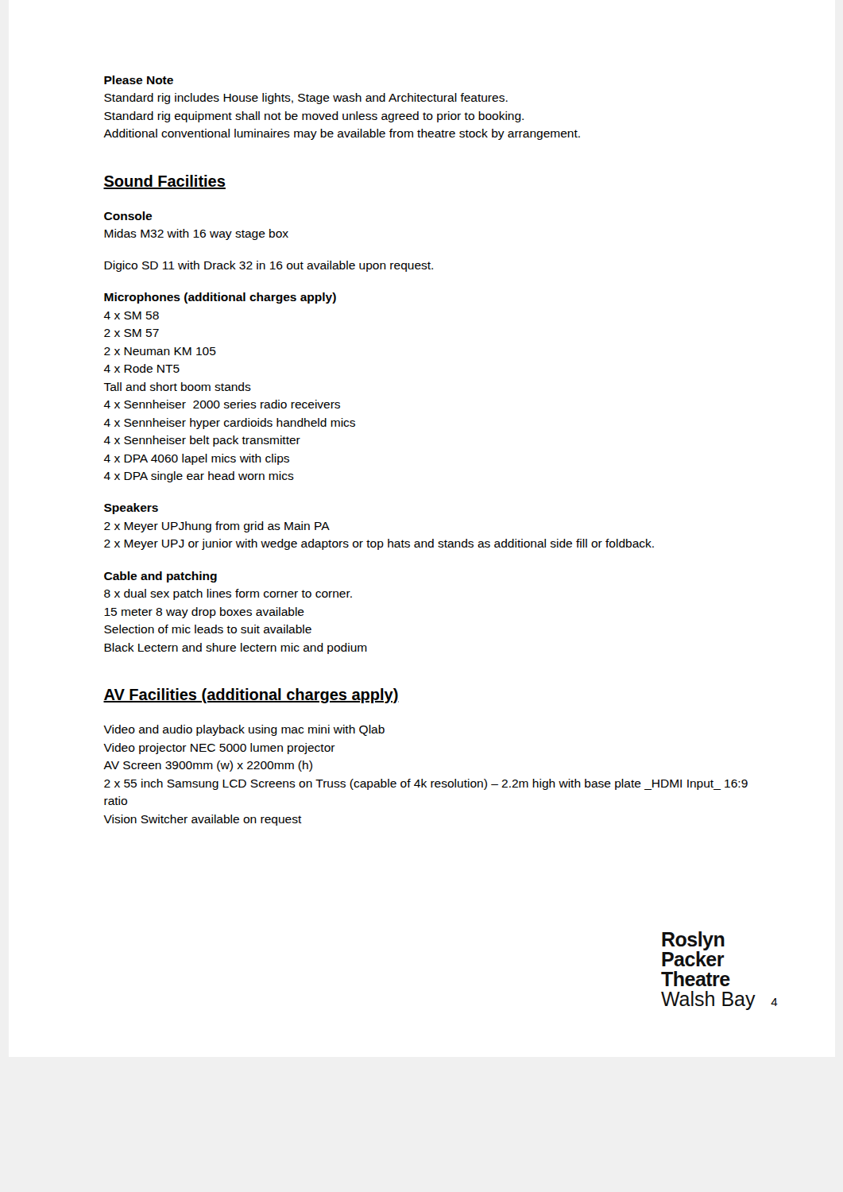Please Note
Standard rig includes House lights, Stage wash and Architectural features.
Standard rig equipment shall not be moved unless agreed to prior to booking.
Additional conventional luminaires may be available from theatre stock by arrangement.
Sound Facilities
Console
Midas M32 with 16 way stage box
Digico SD 11 with Drack 32 in 16 out available upon request.
Microphones (additional charges apply)
4 x SM 58
2 x SM 57
2 x Neuman KM 105
4 x Rode NT5
Tall and short boom stands
4 x Sennheiser 2000 series radio receivers
4 x Sennheiser hyper cardioids handheld mics
4 x Sennheiser belt pack transmitter
4 x DPA 4060 lapel mics with clips
4 x DPA single ear head worn mics
Speakers
2 x Meyer UPJhung from grid as Main PA
2 x Meyer UPJ or junior with wedge adaptors or top hats and stands as additional side fill or foldback.
Cable and patching
8 x dual sex patch lines form corner to corner.
15 meter 8 way drop boxes available
Selection of mic leads to suit available
Black Lectern and shure lectern mic and podium
AV Facilities (additional charges apply)
Video and audio playback using mac mini with Qlab
Video projector NEC 5000 lumen projector
AV Screen 3900mm (w) x 2200mm (h)
2 x 55 inch Samsung LCD Screens on Truss (capable of 4k resolution) – 2.2m high with base plate _HDMI Input_ 16:9 ratio
Vision Switcher available on request
Roslyn
Packer
Theatre
Walsh Bay
4